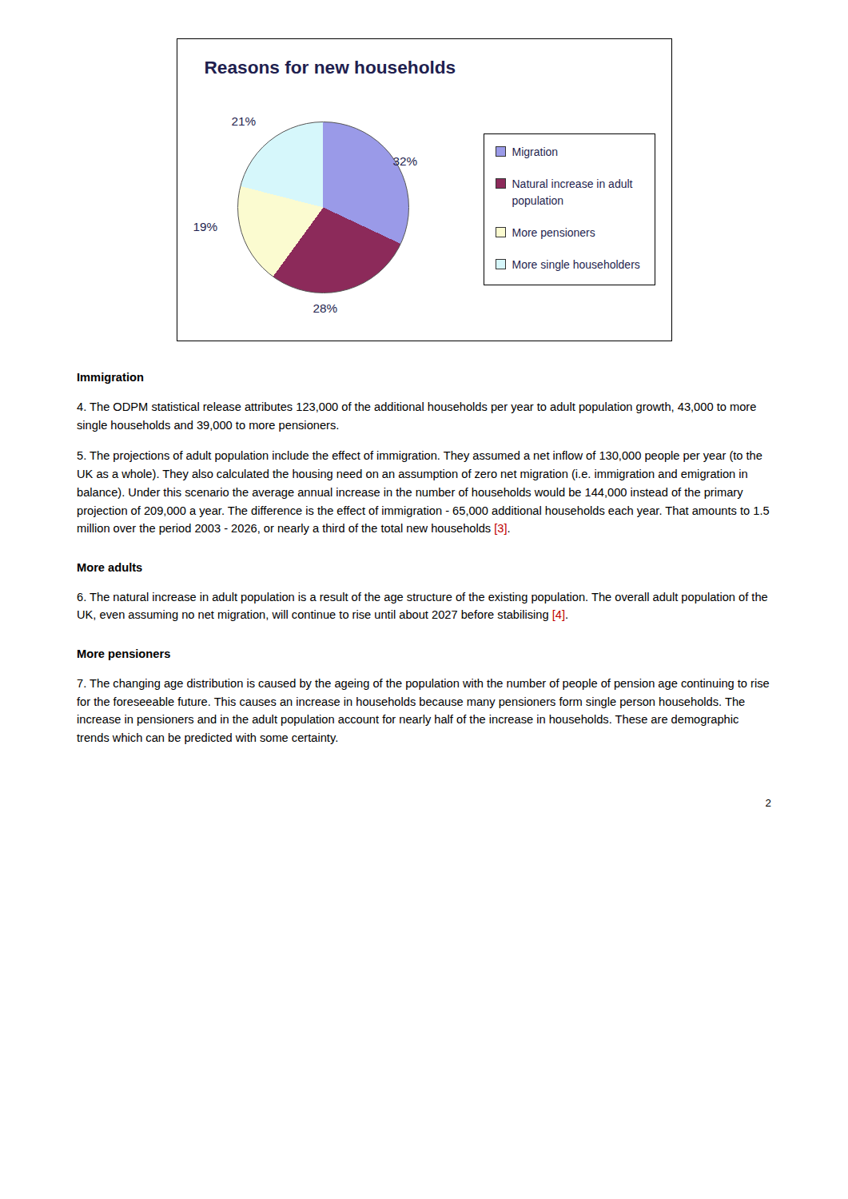Reasons for new households
32% 28% 19% 21%
Migration
Natural increase in adult population
More pensioners
More single householders
Immigration
4. The ODPM statistical release attributes 123,000 of the additional households per year to adult population growth, 43,000 to more single households and 39,000 to more pensioners.
5. The projections of adult population include the effect of immigration. They assumed a net inflow of 130,000 people per year (to the UK as a whole). They also calculated the housing need on an assumption of zero net migration (i.e. immigration and emigration in balance). Under this scenario the average annual increase in the number of households would be 144,000 instead of the primary projection of 209,000 a year. The difference is the effect of immigration - 65,000 additional households each year. That amounts to 1.5 million over the period 2003 - 2026, or nearly a third of the total new households [3].
More adults
6. The natural increase in adult population is a result of the age structure of the existing population. The overall adult population of the UK, even assuming no net migration, will continue to rise until about 2027 before stabilising [4].
More pensioners
7. The changing age distribution is caused by the ageing of the population with the number of people of pension age continuing to rise for the foreseeable future. This causes an increase in households because many pensioners form single person households. The increase in pensioners and in the adult population account for nearly half of the increase in households. These are demographic trends which can be predicted with some certainty.
2